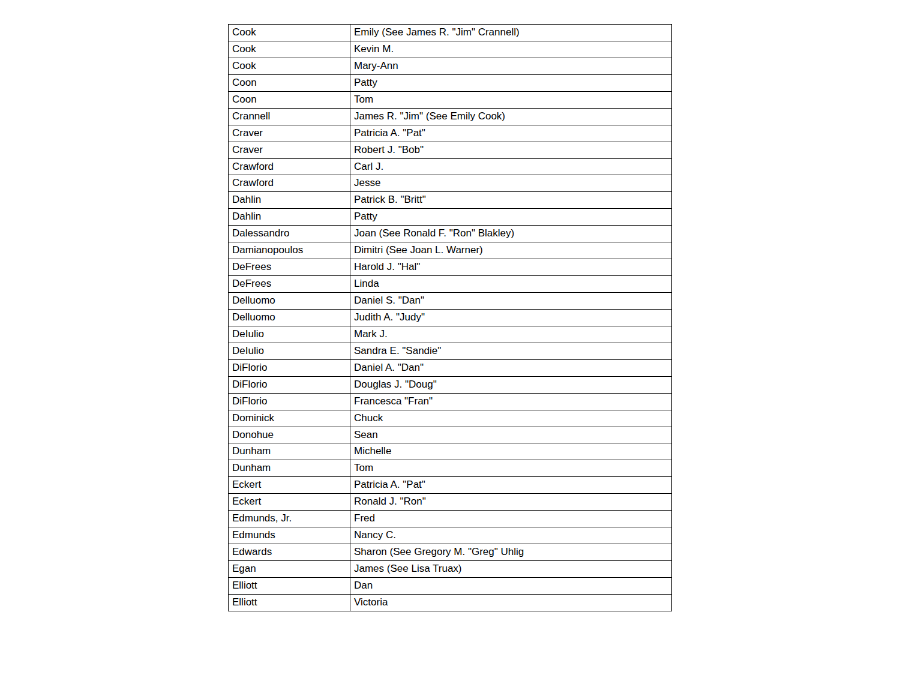| Cook | Emily (See James R. "Jim" Crannell) |
| Cook | Kevin M. |
| Cook | Mary-Ann |
| Coon | Patty |
| Coon | Tom |
| Crannell | James R. "Jim" (See Emily Cook) |
| Craver | Patricia A. "Pat" |
| Craver | Robert J. "Bob" |
| Crawford | Carl J. |
| Crawford | Jesse |
| Dahlin | Patrick B. "Britt" |
| Dahlin | Patty |
| Dalessandro | Joan (See Ronald F. "Ron" Blakley) |
| Damianopoulos | Dimitri (See Joan L. Warner) |
| DeFrees | Harold J. "Hal" |
| DeFrees | Linda |
| Delluomo | Daniel S. "Dan" |
| Delluomo | Judith A. "Judy" |
| DeIulio | Mark J. |
| DeIulio | Sandra E. "Sandie" |
| DiFlorio | Daniel A. "Dan" |
| DiFlorio | Douglas J. "Doug" |
| DiFlorio | Francesca "Fran" |
| Dominick | Chuck |
| Donohue | Sean |
| Dunham | Michelle |
| Dunham | Tom |
| Eckert | Patricia A. "Pat" |
| Eckert | Ronald J. "Ron" |
| Edmunds, Jr. | Fred |
| Edmunds | Nancy C. |
| Edwards | Sharon (See Gregory M. "Greg" Uhlig |
| Egan | James (See Lisa Truax) |
| Elliott | Dan |
| Elliott | Victoria |